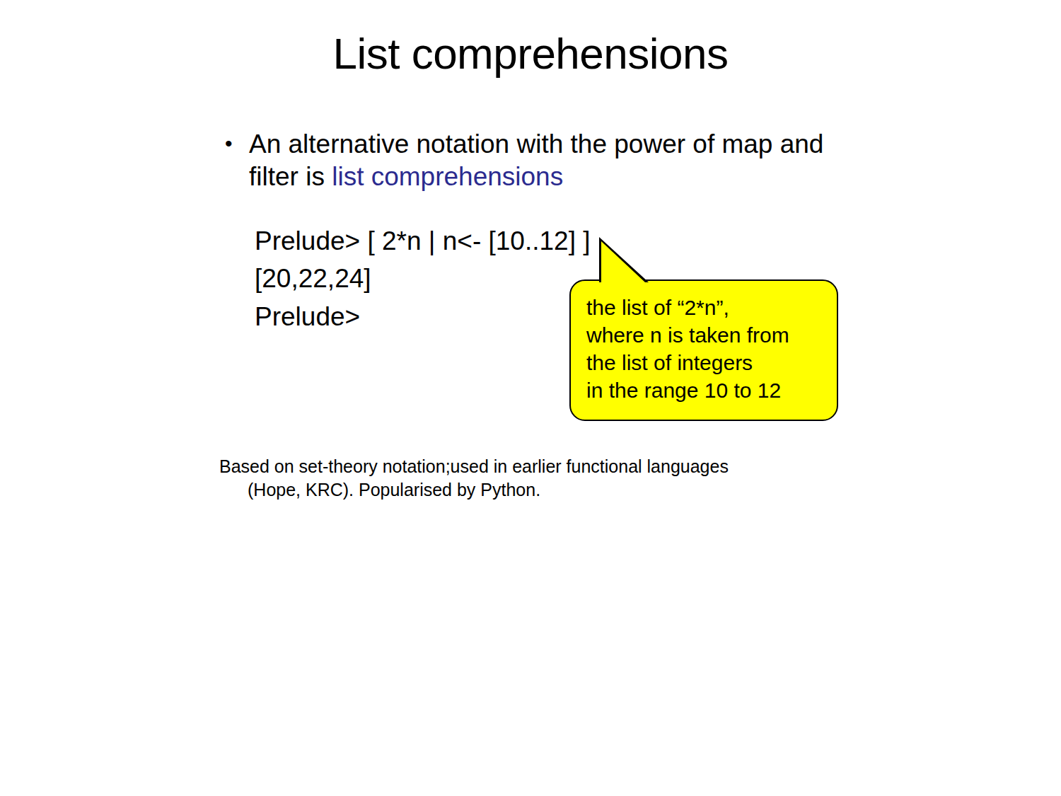List comprehensions
An alternative notation with the power of map and filter is list comprehensions
Prelude> [ 2*n | n<- [10..12] ] [20,22,24] Prelude>
the list of “2*n”,
where n is taken from
the list of integers
in the range 10 to 12
Based on set-theory notation;used in earlier functional languages (Hope, KRC). Popularised by Python.